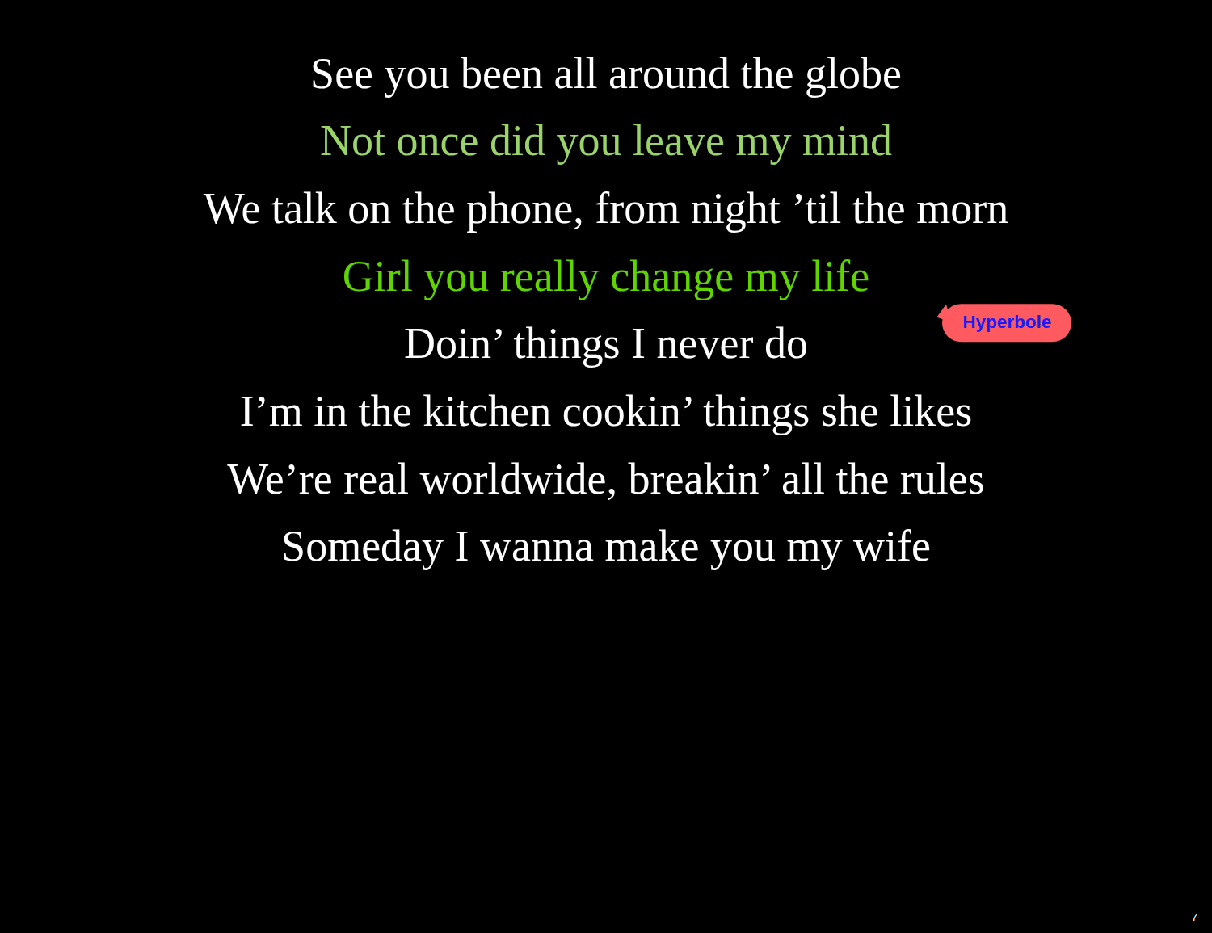See you been all around the globe
Not once did you leave my mind
We talk on the phone, from night ’til the morn
Girl you really change my life Hyperbole
Doin’ things I never do
I’m in the kitchen cookin’ things she likes
We’re real worldwide, breakin’ all the rules
Someday I wanna make you my wife
7